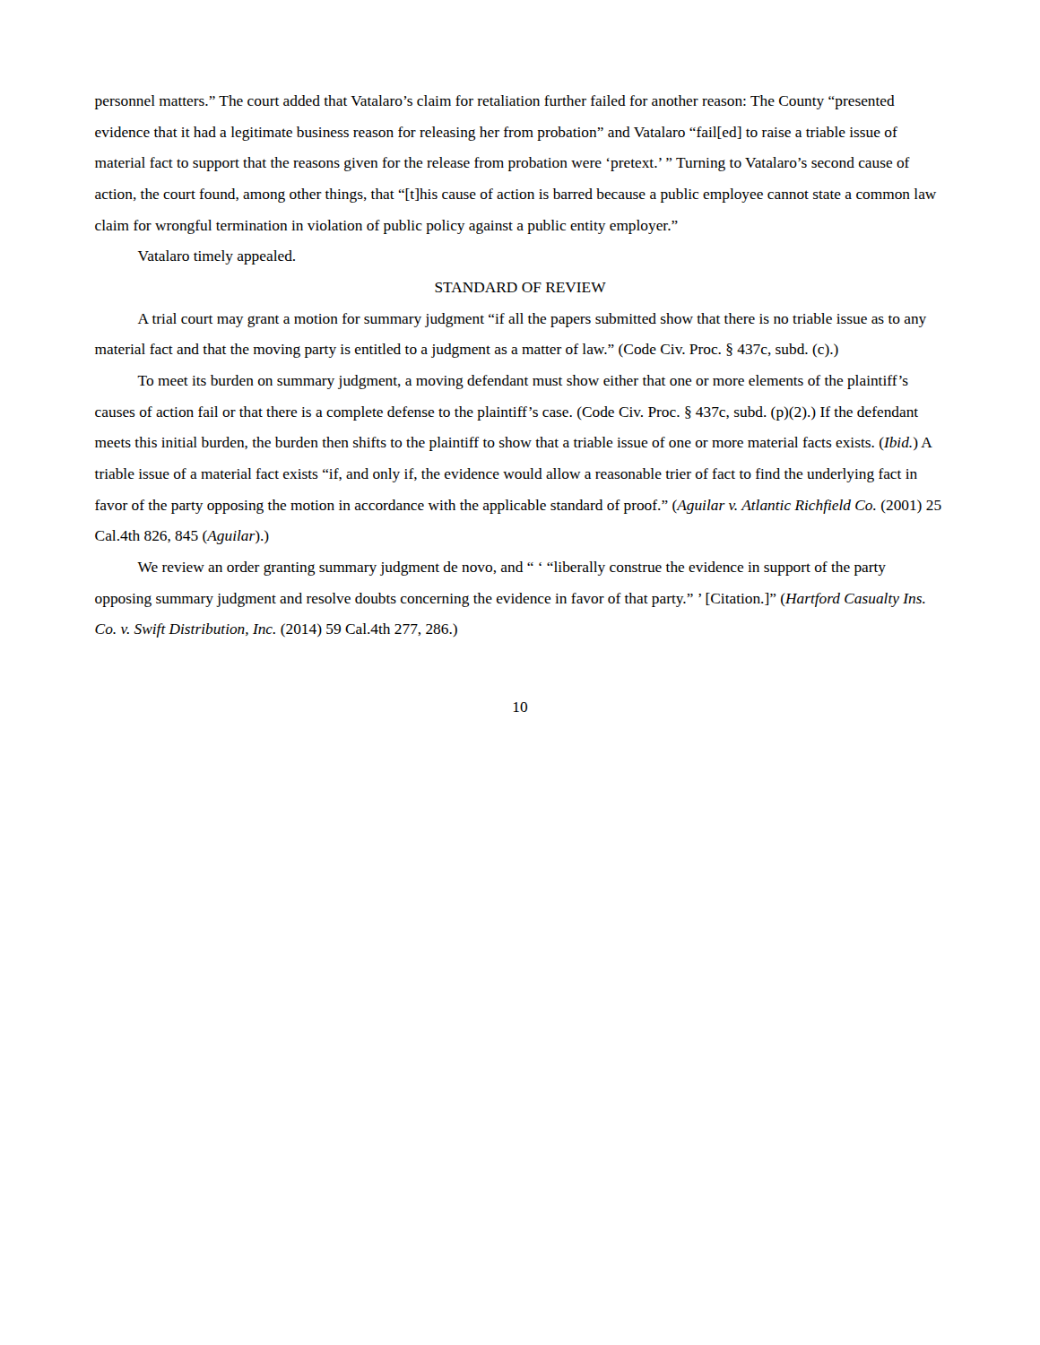personnel matters.” The court added that Vatalaro’s claim for retaliation further failed for another reason: The County “presented evidence that it had a legitimate business reason for releasing her from probation” and Vatalaro “fail[ed] to raise a triable issue of material fact to support that the reasons given for the release from probation were ‘pretext.’ ” Turning to Vatalaro’s second cause of action, the court found, among other things, that “[t]his cause of action is barred because a public employee cannot state a common law claim for wrongful termination in violation of public policy against a public entity employer.”
Vatalaro timely appealed.
STANDARD OF REVIEW
A trial court may grant a motion for summary judgment “if all the papers submitted show that there is no triable issue as to any material fact and that the moving party is entitled to a judgment as a matter of law.” (Code Civ. Proc. § 437c, subd. (c).)
To meet its burden on summary judgment, a moving defendant must show either that one or more elements of the plaintiff’s causes of action fail or that there is a complete defense to the plaintiff’s case. (Code Civ. Proc. § 437c, subd. (p)(2).) If the defendant meets this initial burden, the burden then shifts to the plaintiff to show that a triable issue of one or more material facts exists. (Ibid.) A triable issue of a material fact exists “if, and only if, the evidence would allow a reasonable trier of fact to find the underlying fact in favor of the party opposing the motion in accordance with the applicable standard of proof.” (Aguilar v. Atlantic Richfield Co. (2001) 25 Cal.4th 826, 845 (Aguilar).)
We review an order granting summary judgment de novo, and “ ‘ “liberally construe the evidence in support of the party opposing summary judgment and resolve doubts concerning the evidence in favor of that party.” ’ [Citation.]” (Hartford Casualty Ins. Co. v. Swift Distribution, Inc. (2014) 59 Cal.4th 277, 286.)
10